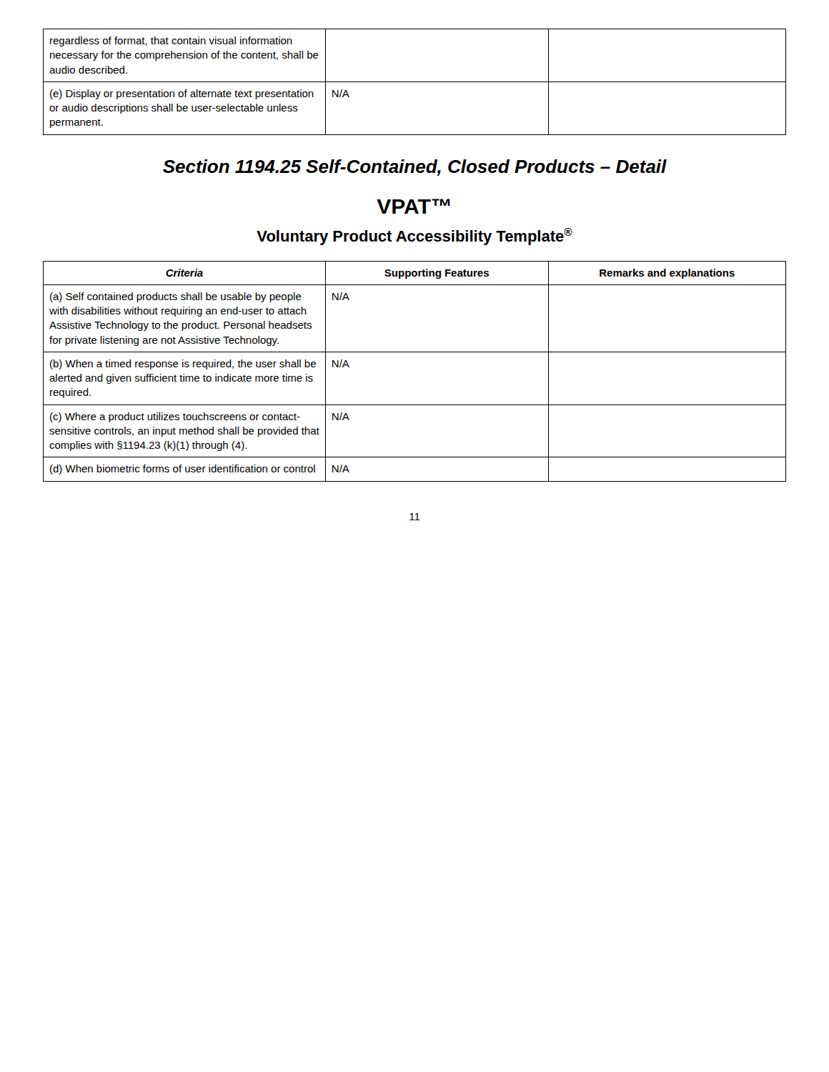| regardless of format, that contain visual information necessary for the comprehension of the content, shall be audio described. | | |
| (e) Display or presentation of alternate text presentation or audio descriptions shall be user-selectable unless permanent. | N/A | |
Section 1194.25 Self-Contained, Closed Products – Detail
VPAT™
Voluntary Product Accessibility Template®
| Criteria | Supporting Features | Remarks and explanations |
| --- | --- | --- |
| (a) Self contained products shall be usable by people with disabilities without requiring an end-user to attach Assistive Technology to the product. Personal headsets for private listening are not Assistive Technology. | N/A | |
| (b) When a timed response is required, the user shall be alerted and given sufficient time to indicate more time is required. | N/A | |
| (c) Where a product utilizes touchscreens or contact-sensitive controls, an input method shall be provided that complies with §1194.23 (k)(1) through (4). | N/A | |
| (d) When biometric forms of user identification or control | N/A | |
11